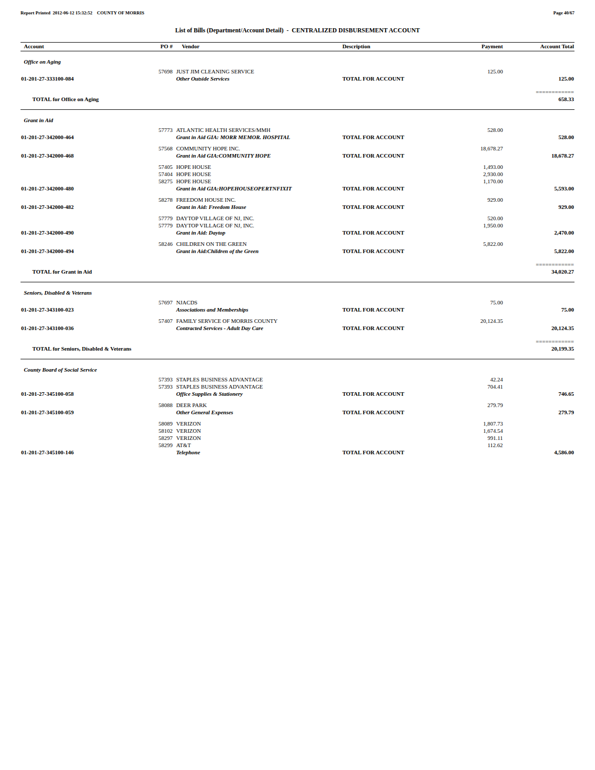Report Printed 2012-06-12 15:32:52 COUNTY OF MORRIS Page 40/67
List of Bills (Department/Account Detail) - CENTRALIZED DISBURSEMENT ACCOUNT
| Account | PO # | Vendor | Description | Payment | Account Total |
| Office on Aging |
| | 57698 | JUST JIM CLEANING SERVICE | | 125.00 | |
| 01-201-27-333100-084 | | Other Outside Services | TOTAL FOR ACCOUNT | | 125.00 |
| | ============ |
| TOTAL for Office on Aging | | | 658.33 |
| Grant in Aid |
| | 57773 | ATLANTIC HEALTH SERVICES/MMH | | 528.00 | |
| 01-201-27-342000-464 | | Grant in Aid GIA: MORR MEMOR. HOSPITAL | TOTAL FOR ACCOUNT | | 528.00 |
| | 57568 | COMMUNITY HOPE INC. | | 18,678.27 | |
| 01-201-27-342000-468 | | Grant in Aid GIA:COMMUNITY HOPE | TOTAL FOR ACCOUNT | | 18,678.27 |
| | 57405 | HOPE HOUSE | | 1,493.00 | |
| | 57404 | HOPE HOUSE | | 2,930.00 | |
| | 58275 | HOPE HOUSE | | 1,170.00 | |
| 01-201-27-342000-480 | | Grant in Aid GIA:HOPEHOUSEOPERTNFIXIT | TOTAL FOR ACCOUNT | | 5,593.00 |
| | 58278 | FREEDOM HOUSE INC. | | 929.00 | |
| 01-201-27-342000-482 | | Grant in Aid: Freedom House | TOTAL FOR ACCOUNT | | 929.00 |
| | 57779 | DAYTOP VILLAGE OF NJ, INC. | | 520.00 | |
| | 57779 | DAYTOP VILLAGE OF NJ, INC. | | 1,950.00 | |
| 01-201-27-342000-490 | | Grant in Aid: Daytop | TOTAL FOR ACCOUNT | | 2,470.00 |
| | 58246 | CHILDREN ON THE GREEN | | 5,822.00 | |
| 01-201-27-342000-494 | | Grant in Aid:Children of the Green | TOTAL FOR ACCOUNT | | 5,822.00 |
| | ============ |
| TOTAL for Grant in Aid | | | 34,020.27 |
| Seniors, Disabled & Veterans |
| | 57697 | NJACDS | | 75.00 | |
| 01-201-27-343100-023 | | Associations and Memberships | TOTAL FOR ACCOUNT | | 75.00 |
| | 57407 | FAMILY SERVICE OF MORRIS COUNTY | | 20,124.35 | |
| 01-201-27-343100-036 | | Contracted Services - Adult Day Care | TOTAL FOR ACCOUNT | | 20,124.35 |
| | ============ |
| TOTAL for Seniors, Disabled & Veterans | | | 20,199.35 |
| County Board of Social Service |
| | 57393 | STAPLES BUSINESS ADVANTAGE | | 42.24 | |
| | 57393 | STAPLES BUSINESS ADVANTAGE | | 704.41 | |
| 01-201-27-345100-058 | | Office Supplies & Stationery | TOTAL FOR ACCOUNT | | 746.65 |
| | 58088 | DEER PARK | | 279.79 | |
| 01-201-27-345100-059 | | Other General Expenses | TOTAL FOR ACCOUNT | | 279.79 |
| | 58089 | VERIZON | | 1,807.73 | |
| | 58102 | VERIZON | | 1,674.54 | |
| | 58297 | VERIZON | | 991.11 | |
| | 58299 | AT&T | | 112.62 | |
| 01-201-27-345100-146 | | Telephone | TOTAL FOR ACCOUNT | | 4,586.00 |